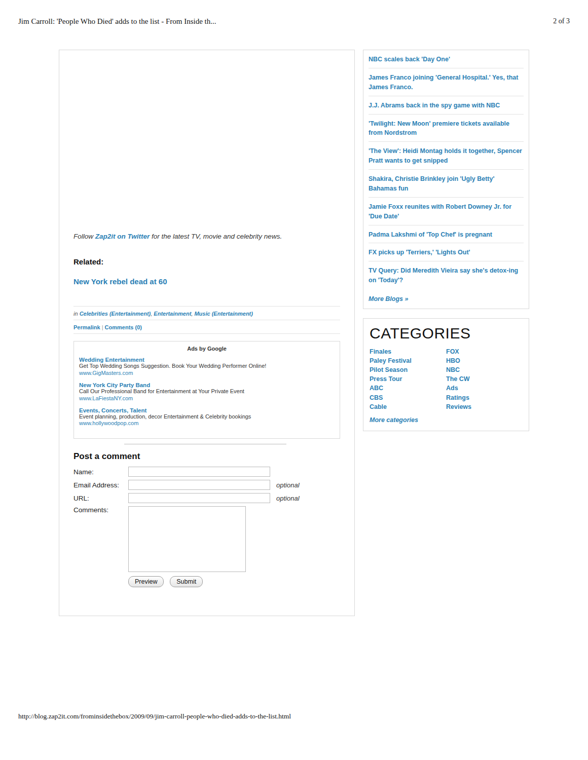Jim Carroll: 'People Who Died' adds to the list - From Inside th... 2 of 3
Follow Zap2it on Twitter for the latest TV, movie and celebrity news.
Related:
New York rebel dead at 60
in Celebrities (Entertainment), Entertainment, Music (Entertainment)
Permalink | Comments (0)
Ads by Google
Wedding Entertainment
Get Top Wedding Songs Suggestion. Book Your Wedding Performer Online!
www.GigMasters.com
New York City Party Band
Call Our Professional Band for Entertainment at Your Private Event
www.LaFiestaNY.com
Events, Concerts, Talent
Event planning, production, decor Entertainment & Celebrity bookings
www.hollywoodpop.com
Post a comment
Name:
Email Address:
optional
URL:
optional
Comments:
Preview Submit
NBC scales back 'Day One'
James Franco joining 'General Hospital.' Yes, that James Franco.
J.J. Abrams back in the spy game with NBC
'Twilight: New Moon' premiere tickets available from Nordstrom
'The View': Heidi Montag holds it together, Spencer Pratt wants to get snipped
Shakira, Christie Brinkley join 'Ugly Betty' Bahamas fun
Jamie Foxx reunites with Robert Downey Jr. for 'Due Date'
Padma Lakshmi of 'Top Chef' is pregnant
FX picks up 'Terriers,' 'Lights Out'
TV Query: Did Meredith Vieira say she's detox-ing on 'Today'?
More Blogs »
CATEGORIES
Finales
Paley Festival
Pilot Season
Press Tour
ABC
CBS
Cable
FOX
HBO
NBC
The CW
Ads
Ratings
Reviews
More categories
http://blog.zap2it.com/frominsidethebox/2009/09/jim-carroll-people-who-died-adds-to-the-list.html